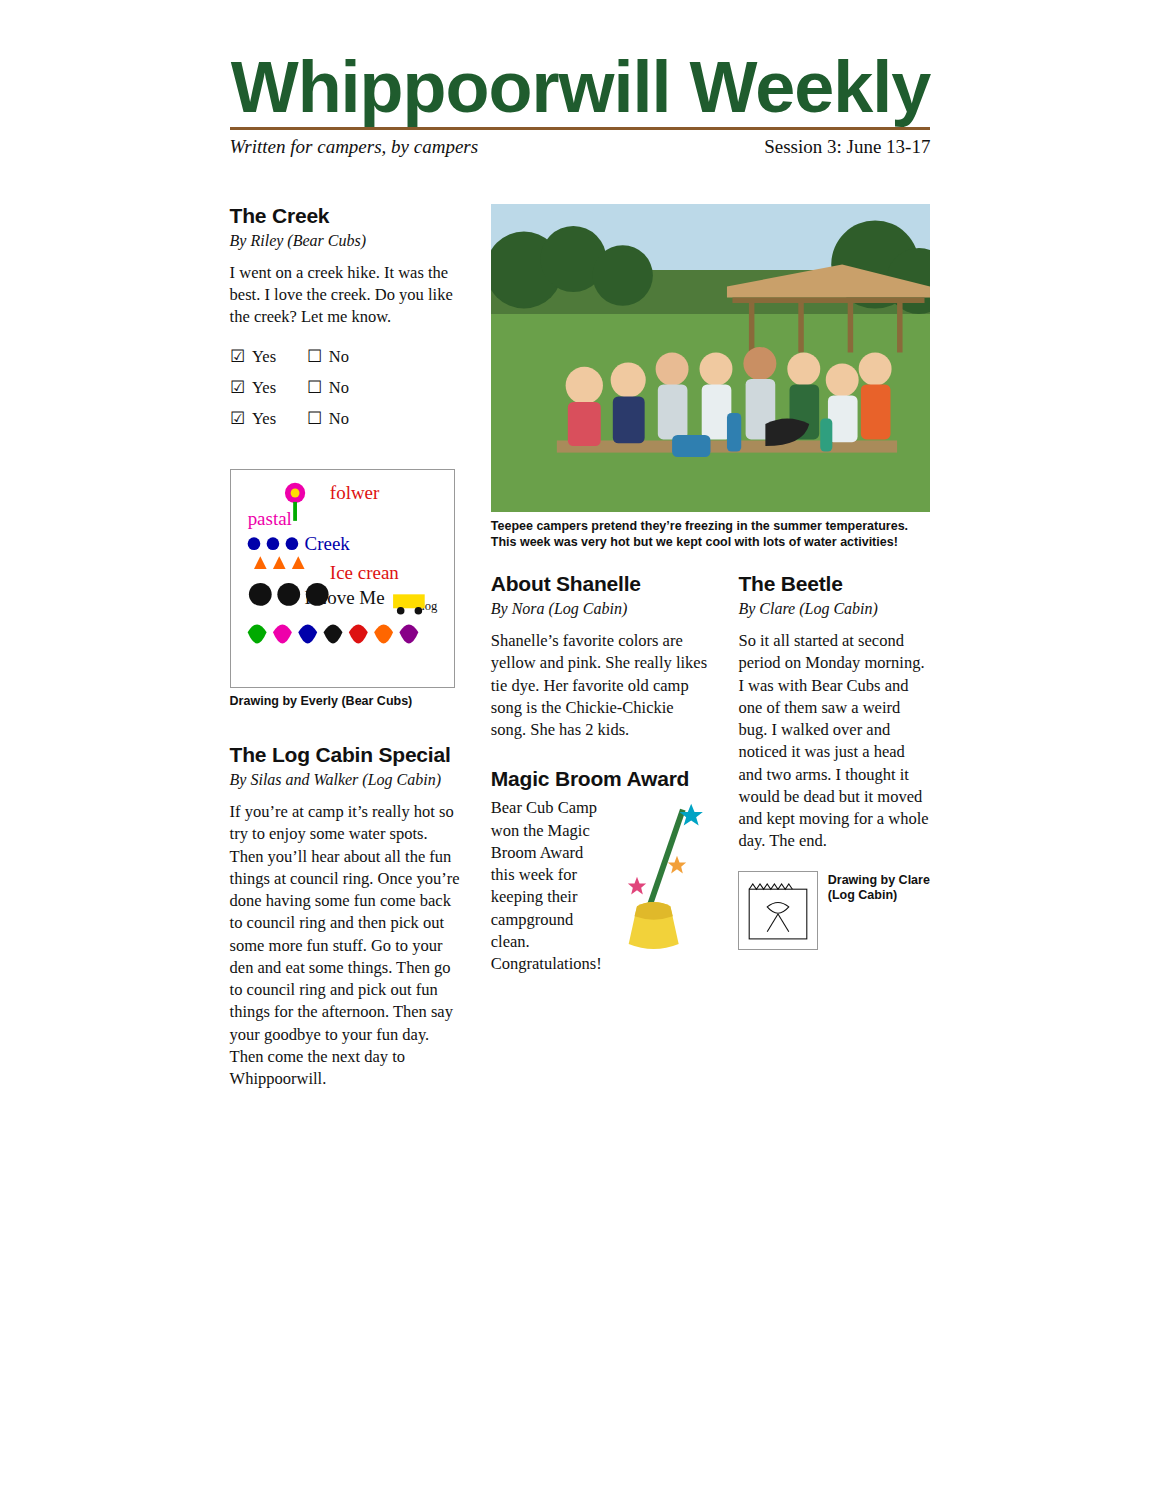Whippoorwill Weekly
Written for campers, by campers
Session 3: June 13-17
The Creek
By Riley (Bear Cubs)
I went on a creek hike. It was the best. I love the creek. Do you like the creek? Let me know.
☑Yes ☐No ☑Yes ☐No ☑Yes ☐No
Drawing by Everly (Bear Cubs)
The Log Cabin Special
By Silas and Walker (Log Cabin)
If you’re at camp it’s really hot so try to enjoy some water spots. Then you’ll hear about all the fun things at council ring. Once you’re done having some fun come back to council ring and then pick out some more fun stuff. Go to your den and eat some things. Then go to council ring and pick out fun things for the afternoon. Then say your goodbye to your fun day. Then come the next day to Whippoorwill.
Teepee campers pretend they’re freezing in the summer temperatures. This week was very hot but we kept cool with lots of water activities!
About Shanelle
By Nora (Log Cabin)
Shanelle’s favorite colors are yellow and pink. She really likes tie dye. Her favorite old camp song is the Chickie-Chickie song. She has 2 kids.
Magic Broom Award
Bear Cub Camp won the Magic Broom Award this week for keeping their campground clean. Congratulations!
The Beetle
By Clare (Log Cabin)
So it all started at second period on Monday morning. I was with Bear Cubs and one of them saw a weird bug. I walked over and noticed it was just a head and two arms. I thought it would be dead but it moved and kept moving for a whole day. The end.
Drawing by Clare (Log Cabin)